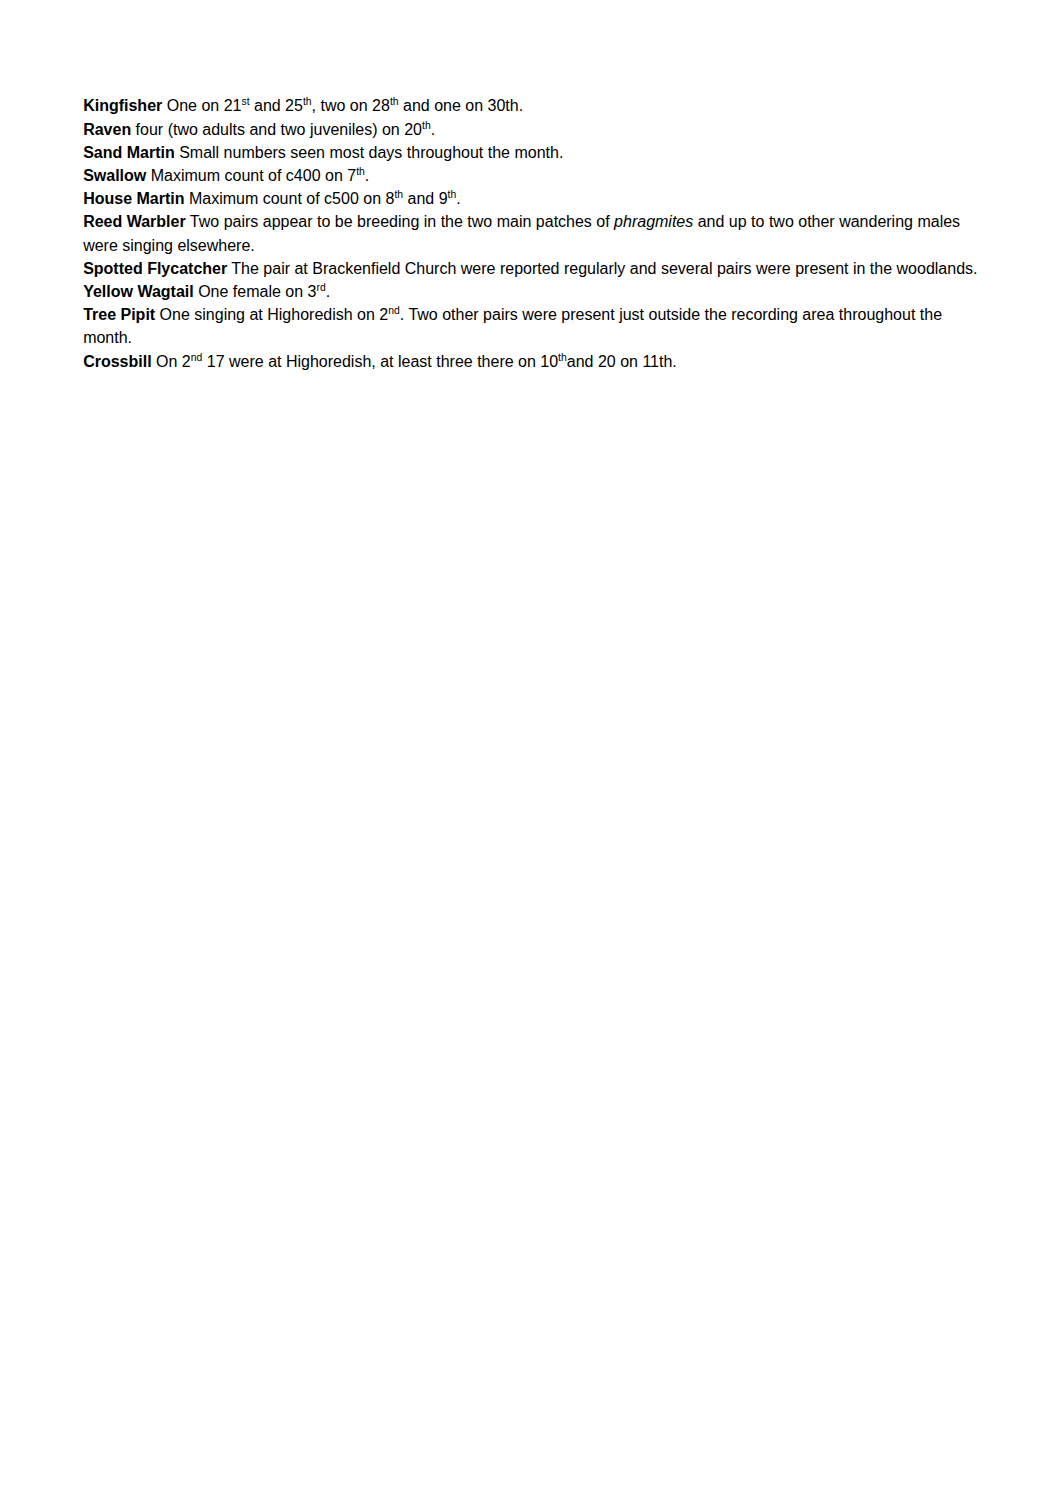Kingfisher One on 21st and 25th, two on 28th and one on 30th.
Raven four (two adults and two juveniles) on 20th.
Sand Martin Small numbers seen most days throughout the month.
Swallow Maximum count of c400 on 7th.
House Martin Maximum count of c500 on 8th and 9th.
Reed Warbler Two pairs appear to be breeding in the two main patches of phragmites and up to two other wandering males were singing elsewhere.
Spotted Flycatcher The pair at Brackenfield Church were reported regularly and several pairs were present in the woodlands.
Yellow Wagtail One female on 3rd.
Tree Pipit One singing at Highoredish on 2nd. Two other pairs were present just outside the recording area throughout the month.
Crossbill On 2nd 17 were at Highoredish, at least three there on 10thand 20 on 11th.